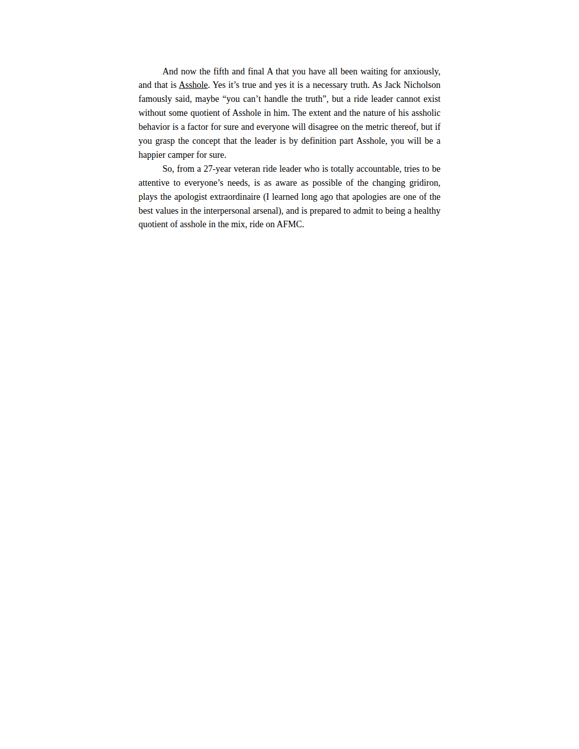And now the fifth and final A that you have all been waiting for anxiously, and that is Asshole. Yes it’s true and yes it is a necessary truth. As Jack Nicholson famously said, maybe “you can’t handle the truth”, but a ride leader cannot exist without some quotient of Asshole in him. The extent and the nature of his assholic behavior is a factor for sure and everyone will disagree on the metric thereof, but if you grasp the concept that the leader is by definition part Asshole, you will be a happier camper for sure.
So, from a 27-year veteran ride leader who is totally accountable, tries to be attentive to everyone’s needs, is as aware as possible of the changing gridiron, plays the apologist extraordinaire (I learned long ago that apologies are one of the best values in the interpersonal arsenal), and is prepared to admit to being a healthy quotient of asshole in the mix, ride on AFMC.